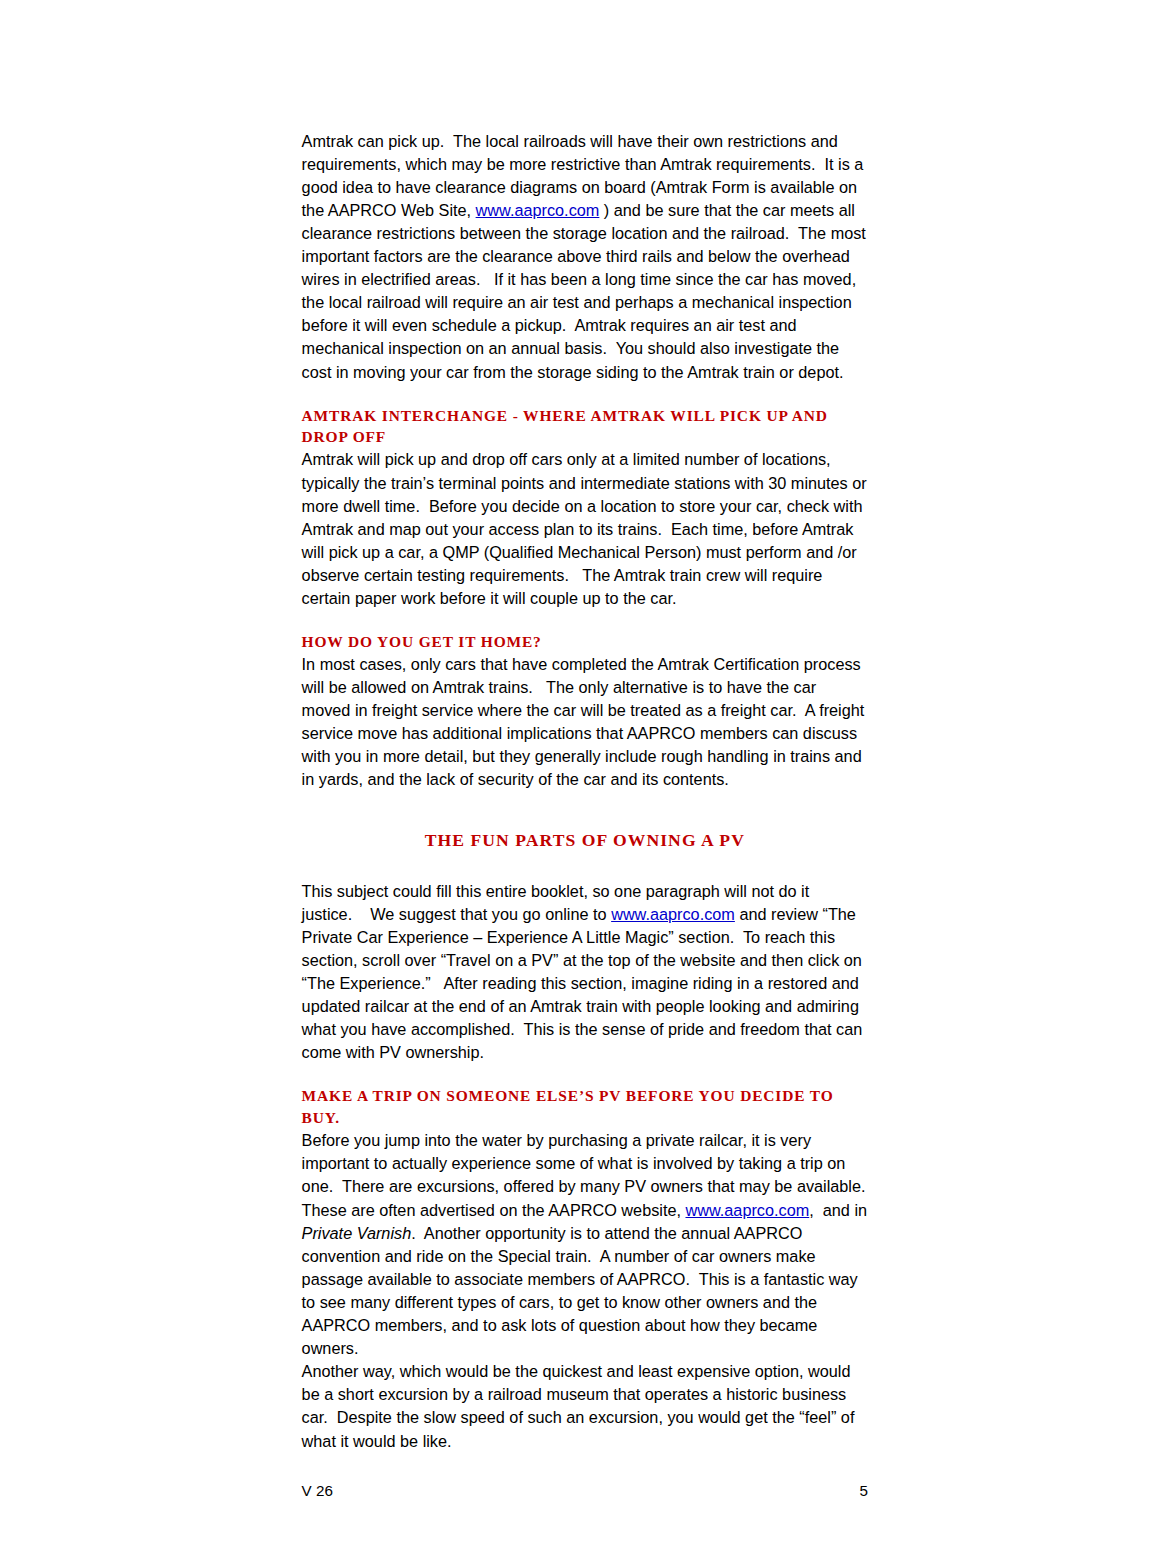Amtrak can pick up. The local railroads will have their own restrictions and requirements, which may be more restrictive than Amtrak requirements. It is a good idea to have clearance diagrams on board (Amtrak Form is available on the AAPRCO Web Site, www.aaprco.com ) and be sure that the car meets all clearance restrictions between the storage location and the railroad. The most important factors are the clearance above third rails and below the overhead wires in electrified areas. If it has been a long time since the car has moved, the local railroad will require an air test and perhaps a mechanical inspection before it will even schedule a pickup. Amtrak requires an air test and mechanical inspection on an annual basis. You should also investigate the cost in moving your car from the storage siding to the Amtrak train or depot.
AMTRAK INTERCHANGE - WHERE AMTRAK WILL PICK UP AND DROP OFF
Amtrak will pick up and drop off cars only at a limited number of locations, typically the train’s terminal points and intermediate stations with 30 minutes or more dwell time. Before you decide on a location to store your car, check with Amtrak and map out your access plan to its trains. Each time, before Amtrak will pick up a car, a QMP (Qualified Mechanical Person) must perform and /or observe certain testing requirements. The Amtrak train crew will require certain paper work before it will couple up to the car.
HOW DO YOU GET IT HOME?
In most cases, only cars that have completed the Amtrak Certification process will be allowed on Amtrak trains. The only alternative is to have the car moved in freight service where the car will be treated as a freight car. A freight service move has additional implications that AAPRCO members can discuss with you in more detail, but they generally include rough handling in trains and in yards, and the lack of security of the car and its contents.
THE FUN PARTS OF OWNING A PV
This subject could fill this entire booklet, so one paragraph will not do it justice. We suggest that you go online to www.aaprco.com and review “The Private Car Experience – Experience A Little Magic” section. To reach this section, scroll over “Travel on a PV” at the top of the website and then click on “The Experience.” After reading this section, imagine riding in a restored and updated railcar at the end of an Amtrak train with people looking and admiring what you have accomplished. This is the sense of pride and freedom that can come with PV ownership.
MAKE A TRIP ON SOMEONE ELSE’S PV BEFORE YOU DECIDE TO BUY.
Before you jump into the water by purchasing a private railcar, it is very important to actually experience some of what is involved by taking a trip on one. There are excursions, offered by many PV owners that may be available. These are often advertised on the AAPRCO website, www.aaprco.com, and in Private Varnish. Another opportunity is to attend the annual AAPRCO convention and ride on the Special train. A number of car owners make passage available to associate members of AAPRCO. This is a fantastic way to see many different types of cars, to get to know other owners and the AAPRCO members, and to ask lots of question about how they became owners.
Another way, which would be the quickest and least expensive option, would be a short excursion by a railroad museum that operates a historic business car. Despite the slow speed of such an excursion, you would get the “feel” of what it would be like.
V 26 5